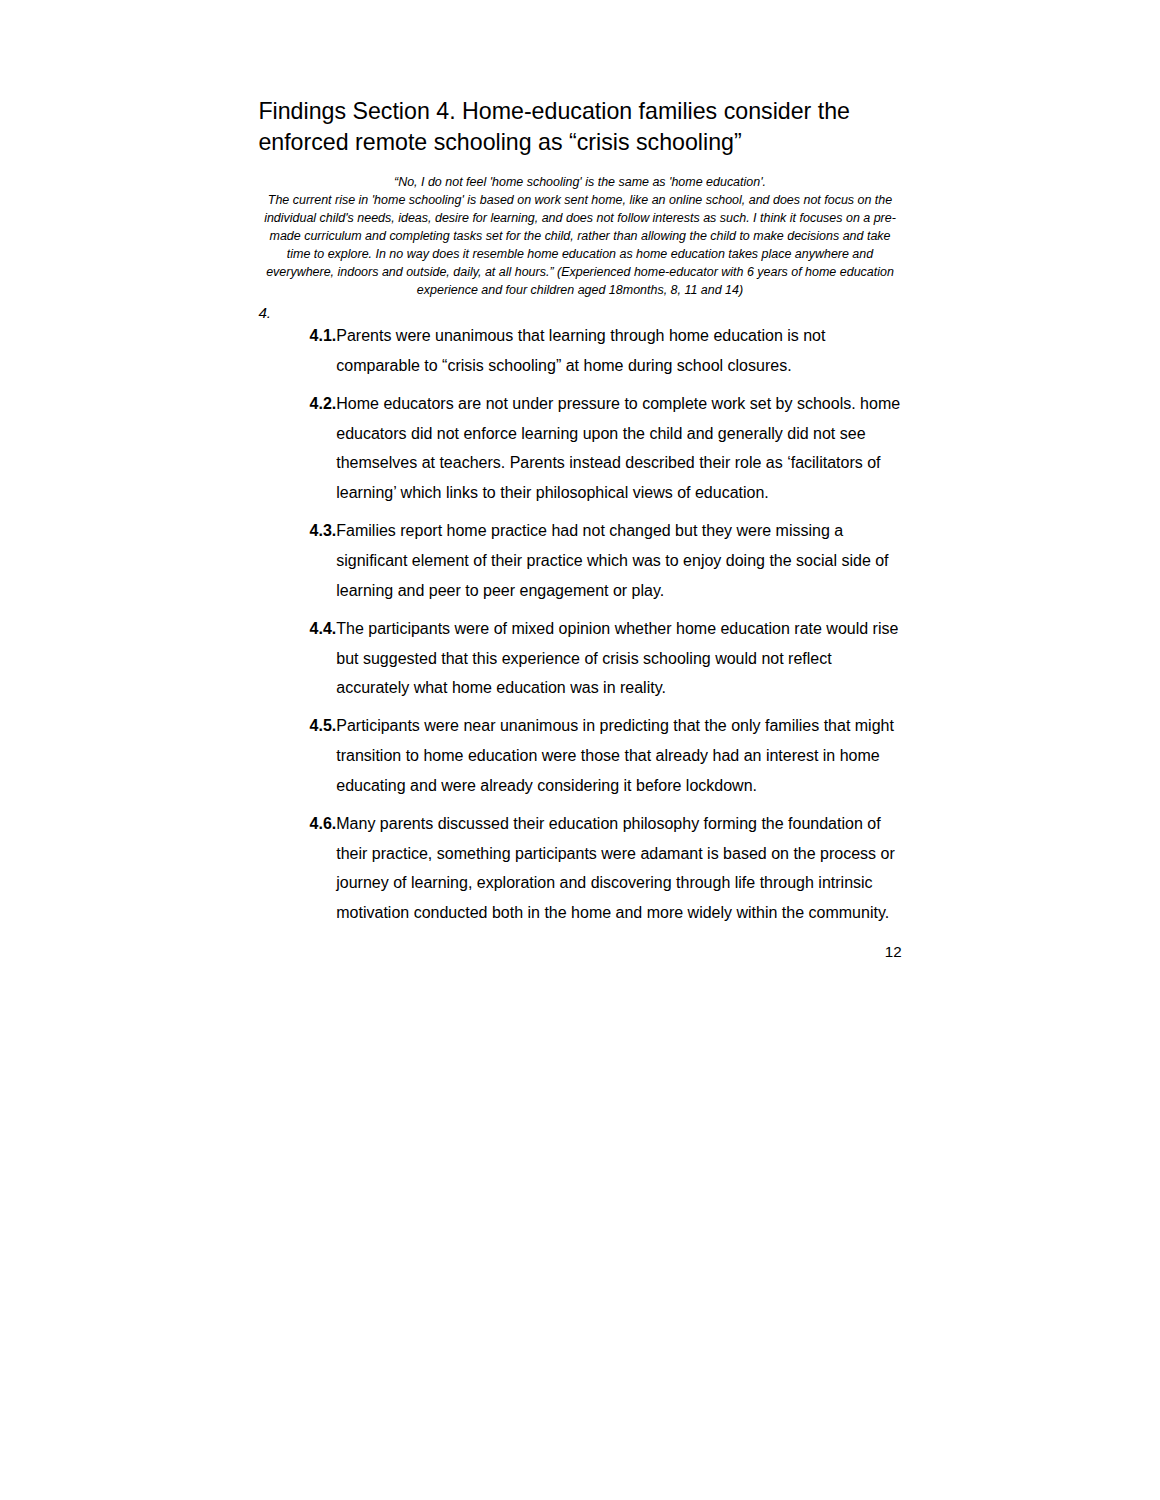Findings Section 4. Home-education families consider the enforced remote schooling as “crisis schooling”
“No, I do not feel 'home schooling' is the same as 'home education'.
The current rise in 'home schooling' is based on work sent home, like an online school, and does not focus on the individual child's needs, ideas, desire for learning, and does not follow interests as such. I think it focuses on a pre-made curriculum and completing tasks set for the child, rather than allowing the child to make decisions and take time to explore. In no way does it resemble home education as home education takes place anywhere and everywhere, indoors and outside, daily, at all hours.” (Experienced home-educator with 6 years of home education experience and four children aged 18months, 8, 11 and 14)
4.
4.1. Parents were unanimous that learning through home education is not comparable to “crisis schooling” at home during school closures.
4.2. Home educators are not under pressure to complete work set by schools. home educators did not enforce learning upon the child and generally did not see themselves at teachers. Parents instead described their role as ‘facilitators of learning’ which links to their philosophical views of education.
4.3. Families report home practice had not changed but they were missing a significant element of their practice which was to enjoy doing the social side of learning and peer to peer engagement or play.
4.4. The participants were of mixed opinion whether home education rate would rise but suggested that this experience of crisis schooling would not reflect accurately what home education was in reality.
4.5. Participants were near unanimous in predicting that the only families that might transition to home education were those that already had an interest in home educating and were already considering it before lockdown.
4.6. Many parents discussed their education philosophy forming the foundation of their practice, something participants were adamant is based on the process or journey of learning, exploration and discovering through life through intrinsic motivation conducted both in the home and more widely within the community.
12